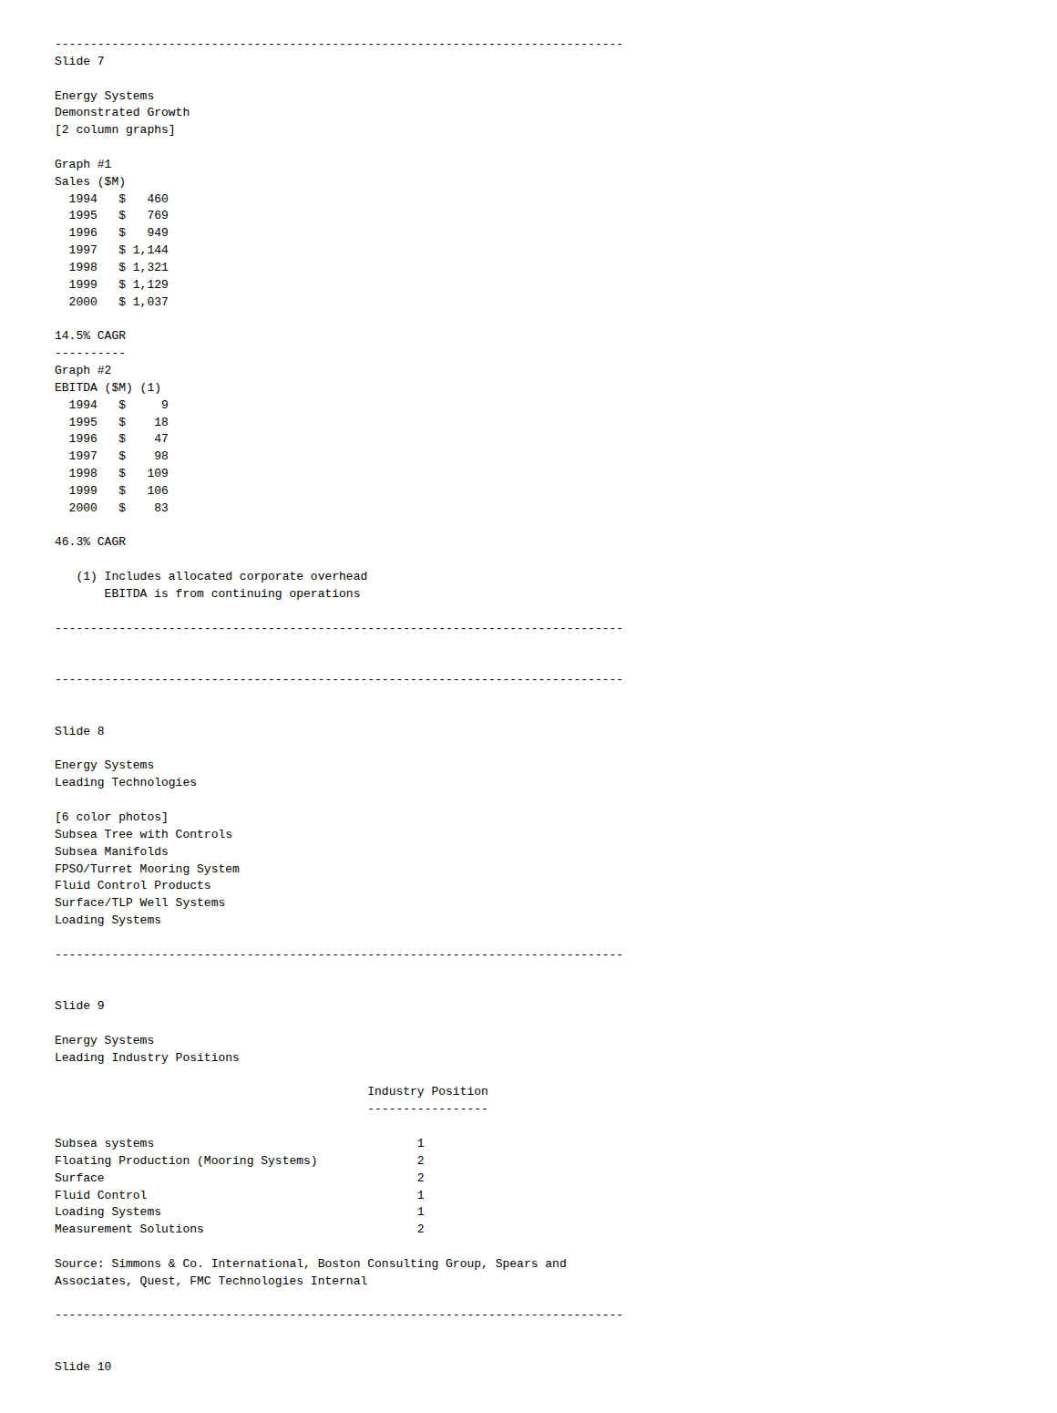--------------------------------------------------------------------------------
Slide 7

Energy Systems
Demonstrated Growth
[2 column graphs]

Graph #1
Sales ($M)
  1994   $   460
  1995   $   769
  1996   $   949
  1997   $ 1,144
  1998   $ 1,321
  1999   $ 1,129
  2000   $ 1,037

14.5% CAGR
----------
Graph #2
EBITDA ($M) (1)
  1994   $     9
  1995   $    18
  1996   $    47
  1997   $    98
  1998   $   109
  1999   $   106
  2000   $    83

46.3% CAGR

   (1) Includes allocated corporate overhead
       EBITDA is from continuing operations

--------------------------------------------------------------------------------


--------------------------------------------------------------------------------


Slide 8

Energy Systems
Leading Technologies

[6 color photos]
Subsea Tree with Controls
Subsea Manifolds
FPSO/Turret Mooring System
Fluid Control Products
Surface/TLP Well Systems
Loading Systems

--------------------------------------------------------------------------------


Slide 9

Energy Systems
Leading Industry Positions

                                            Industry Position
                                            -----------------

Subsea systems                                     1
Floating Production (Mooring Systems)              2
Surface                                            2
Fluid Control                                      1
Loading Systems                                    1
Measurement Solutions                              2

Source: Simmons & Co. International, Boston Consulting Group, Spears and
Associates, Quest, FMC Technologies Internal

--------------------------------------------------------------------------------


Slide 10